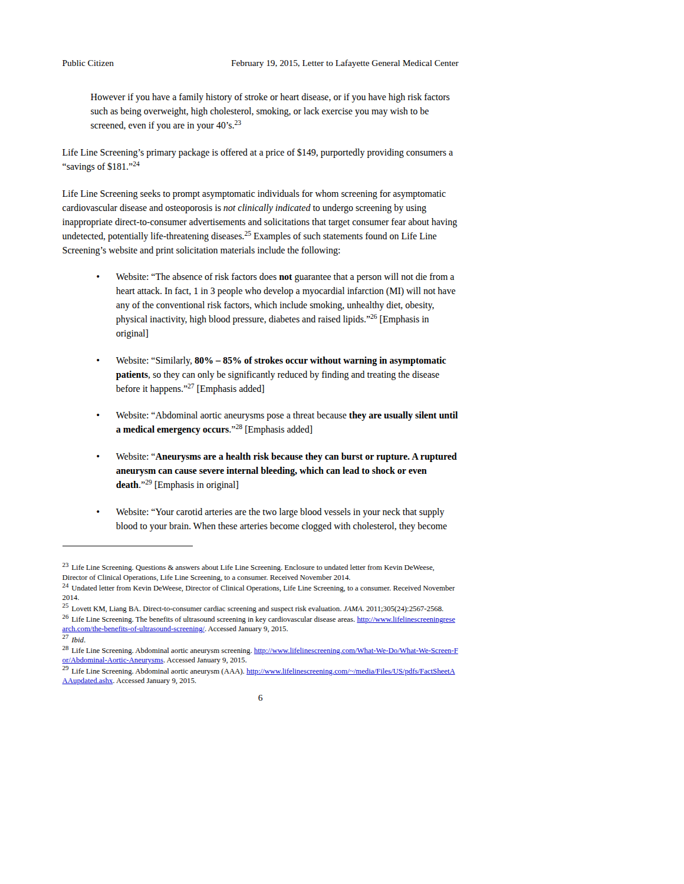Public Citizen
February 19, 2015, Letter to Lafayette General Medical Center
However if you have a family history of stroke or heart disease, or if you have high risk factors such as being overweight, high cholesterol, smoking, or lack exercise you may wish to be screened, even if you are in your 40’s.23
Life Line Screening’s primary package is offered at a price of $149, purportedly providing consumers a “savings of $181.”24
Life Line Screening seeks to prompt asymptomatic individuals for whom screening for asymptomatic cardiovascular disease and osteoporosis is not clinically indicated to undergo screening by using inappropriate direct-to-consumer advertisements and solicitations that target consumer fear about having undetected, potentially life-threatening diseases.25 Examples of such statements found on Life Line Screening’s website and print solicitation materials include the following:
Website: “The absence of risk factors does not guarantee that a person will not die from a heart attack. In fact, 1 in 3 people who develop a myocardial infarction (MI) will not have any of the conventional risk factors, which include smoking, unhealthy diet, obesity, physical inactivity, high blood pressure, diabetes and raised lipids.”26 [Emphasis in original]
Website: “Similarly, 80% – 85% of strokes occur without warning in asymptomatic patients, so they can only be significantly reduced by finding and treating the disease before it happens.”27 [Emphasis added]
Website: “Abdominal aortic aneurysms pose a threat because they are usually silent until a medical emergency occurs.”28 [Emphasis added]
Website: “Aneurysms are a health risk because they can burst or rupture. A ruptured aneurysm can cause severe internal bleeding, which can lead to shock or even death.”29 [Emphasis in original]
Website: “Your carotid arteries are the two large blood vessels in your neck that supply blood to your brain. When these arteries become clogged with cholesterol, they become
23 Life Line Screening. Questions & answers about Life Line Screening. Enclosure to undated letter from Kevin DeWeese, Director of Clinical Operations, Life Line Screening, to a consumer. Received November 2014.
24 Undated letter from Kevin DeWeese, Director of Clinical Operations, Life Line Screening, to a consumer. Received November 2014.
25 Lovett KM, Liang BA. Direct-to-consumer cardiac screening and suspect risk evaluation. JAMA. 2011;305(24):2567-2568.
26 Life Line Screening. The benefits of ultrasound screening in key cardiovascular disease areas. http://www.lifelinescreeningresearch.com/the-benefits-of-ultrasound-screening/. Accessed January 9, 2015.
27 Ibid.
28 Life Line Screening. Abdominal aortic aneurysm screening. http://www.lifelinescreening.com/What-We-Do/What-We-Screen-For/Abdominal-Aortic-Aneurysms. Accessed January 9, 2015.
29 Life Line Screening. Abdominal aortic aneurysm (AAA). http://www.lifelinescreening.com/~/media/Files/US/pdfs/FactSheetAAAupdated.ashx. Accessed January 9, 2015.
6